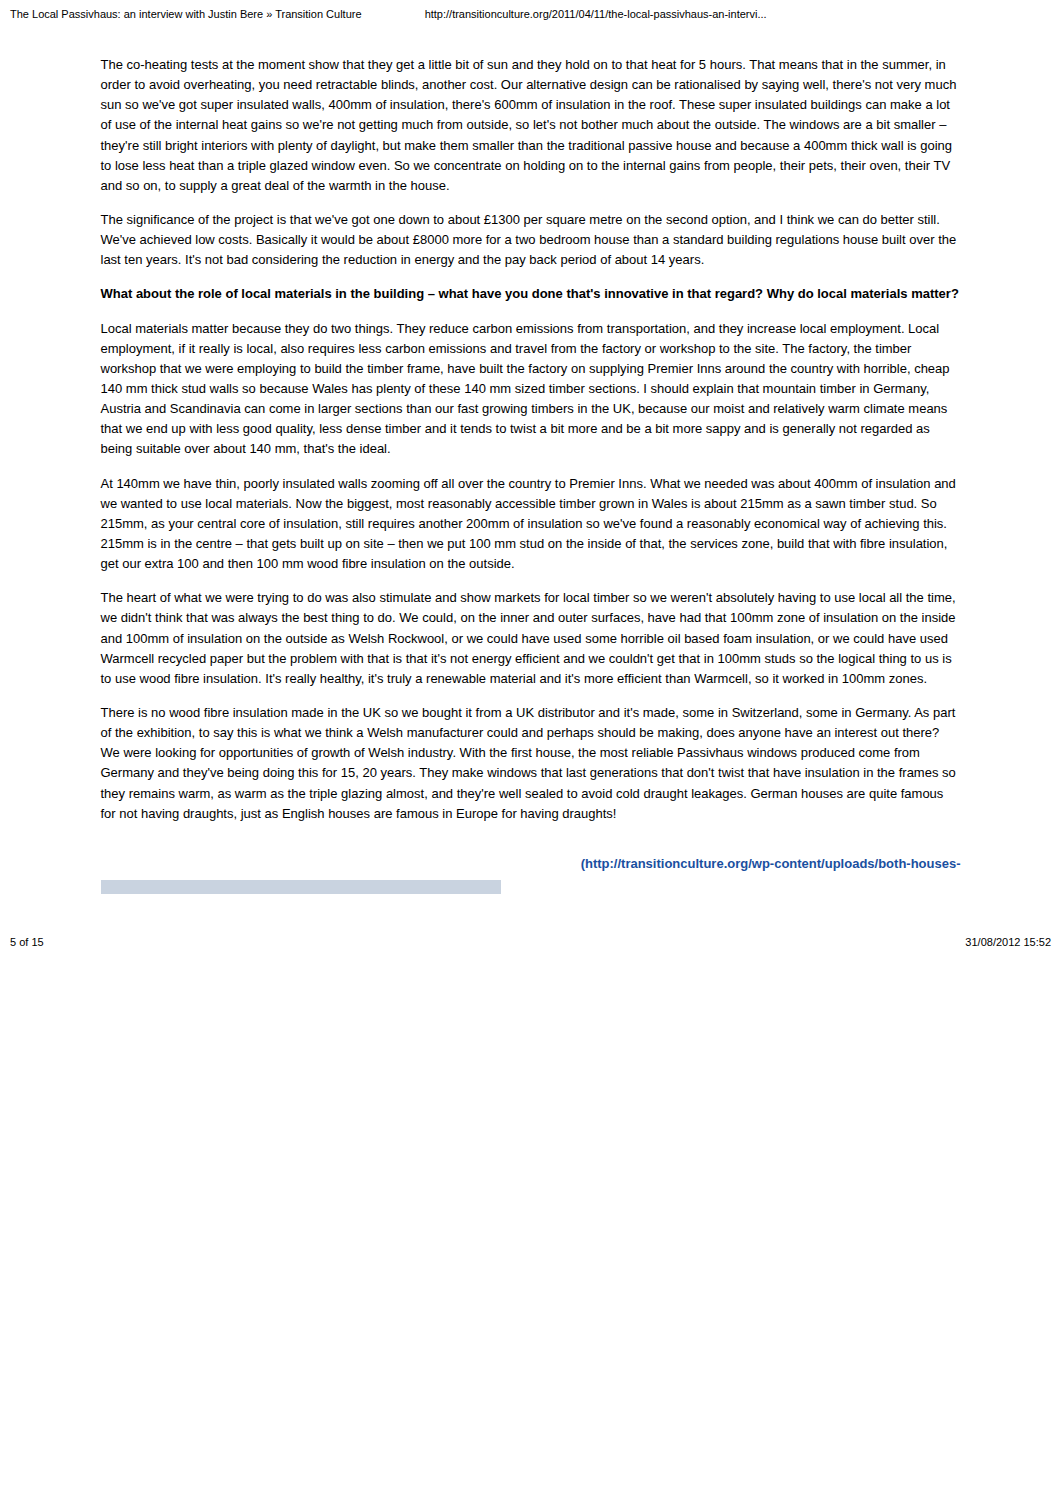The Local Passivhaus: an interview with Justin Bere » Transition Culture http://transitionculture.org/2011/04/11/the-local-passivhaus-an-intervi...
The co-heating tests at the moment show that they get a little bit of sun and they hold on to that heat for 5 hours. That means that in the summer, in order to avoid overheating, you need retractable blinds, another cost. Our alternative design can be rationalised by saying well, there's not very much sun so we've got super insulated walls, 400mm of insulation, there's 600mm of insulation in the roof. These super insulated buildings can make a lot of use of the internal heat gains so we're not getting much from outside, so let's not bother much about the outside. The windows are a bit smaller – they're still bright interiors with plenty of daylight, but make them smaller than the traditional passive house and because a 400mm thick wall is going to lose less heat than a triple glazed window even. So we concentrate on holding on to the internal gains from people, their pets, their oven, their TV and so on, to supply a great deal of the warmth in the house.
The significance of the project is that we've got one down to about £1300 per square metre on the second option, and I think we can do better still. We've achieved low costs. Basically it would be about £8000 more for a two bedroom house than a standard building regulations house built over the last ten years. It's not bad considering the reduction in energy and the pay back period of about 14 years.
What about the role of local materials in the building – what have you done that's innovative in that regard? Why do local materials matter?
Local materials matter because they do two things. They reduce carbon emissions from transportation, and they increase local employment. Local employment, if it really is local, also requires less carbon emissions and travel from the factory or workshop to the site. The factory, the timber workshop that we were employing to build the timber frame, have built the factory on supplying Premier Inns around the country with horrible, cheap 140 mm thick stud walls so because Wales has plenty of these 140 mm sized timber sections. I should explain that mountain timber in Germany, Austria and Scandinavia can come in larger sections than our fast growing timbers in the UK, because our moist and relatively warm climate means that we end up with less good quality, less dense timber and it tends to twist a bit more and be a bit more sappy and is generally not regarded as being suitable over about 140 mm, that's the ideal.
At 140mm we have thin, poorly insulated walls zooming off all over the country to Premier Inns. What we needed was about 400mm of insulation and we wanted to use local materials. Now the biggest, most reasonably accessible timber grown in Wales is about 215mm as a sawn timber stud. So 215mm, as your central core of insulation, still requires another 200mm of insulation so we've found a reasonably economical way of achieving this. 215mm is in the centre – that gets built up on site – then we put 100 mm stud on the inside of that, the services zone, build that with fibre insulation, get our extra 100 and then 100 mm wood fibre insulation on the outside.
The heart of what we were trying to do was also stimulate and show markets for local timber so we weren't absolutely having to use local all the time, we didn't think that was always the best thing to do. We could, on the inner and outer surfaces, have had that 100mm zone of insulation on the inside and 100mm of insulation on the outside as Welsh Rockwool, or we could have used some horrible oil based foam insulation, or we could have used Warmcell recycled paper but the problem with that is that it's not energy efficient and we couldn't get that in 100mm studs so the logical thing to us is to use wood fibre insulation. It's really healthy, it's truly a renewable material and it's more efficient than Warmcell, so it worked in 100mm zones.
There is no wood fibre insulation made in the UK so we bought it from a UK distributor and it's made, some in Switzerland, some in Germany. As part of the exhibition, to say this is what we think a Welsh manufacturer could and perhaps should be making, does anyone have an interest out there? We were looking for opportunities of growth of Welsh industry. With the first house, the most reliable Passivhaus windows produced come from Germany and they've being doing this for 15, 20 years. They make windows that last generations that don't twist that have insulation in the frames so they remains warm, as warm as the triple glazing almost, and they're well sealed to avoid cold draught leakages. German houses are quite famous for not having draughts, just as English houses are famous in Europe for having draughts!
(http://transitionculture.org/wp-content/uploads/both-houses-
5 of 15 31/08/2012 15:52